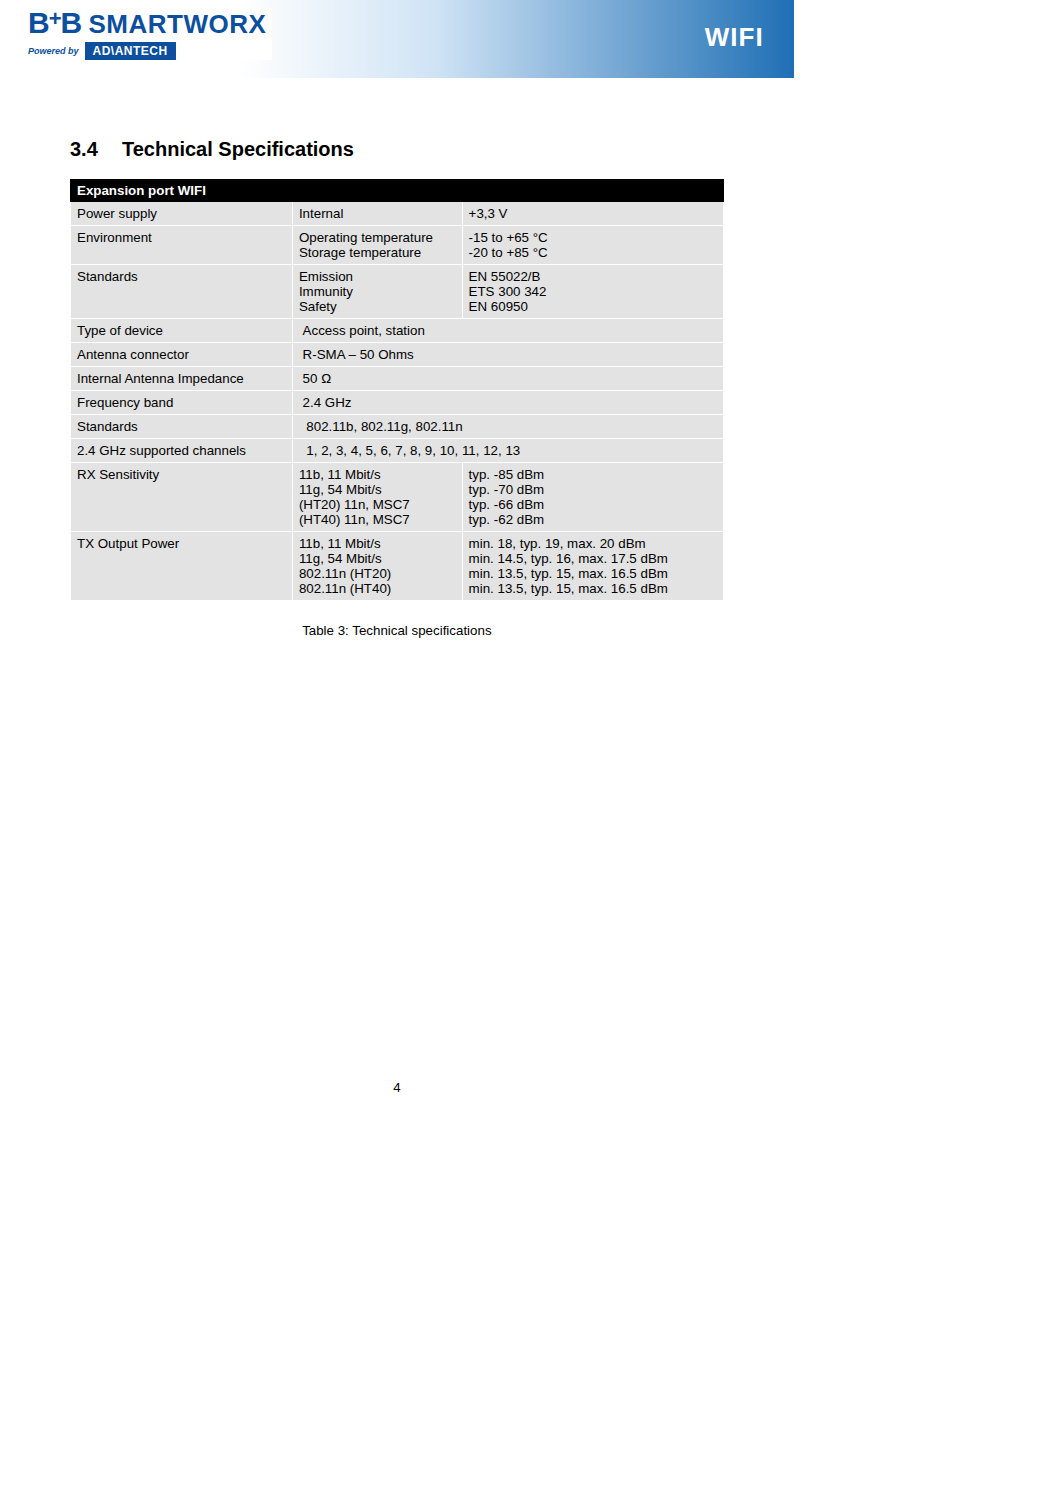B+B SMARTWORX
Powered by AD\ANTECH
WIFI
3.4 Technical Specifications
| Expansion port WIFI |
| Power supply | Internal | +3,3 V |
| Environment | Operating temperature Storage temperature | -15 to +65 °C -20 to +85 °C |
| Standards | Emission Immunity Safety | EN 55022/B ETS 300 342 EN 60950 |
| Type of device | Access point, station |
| Antenna connector | R-SMA – 50 Ohms |
| Internal Antenna Impedance | 50 Ω |
| Frequency band | 2.4 GHz |
| Standards | 802.11b, 802.11g, 802.11n |
| 2.4 GHz supported channels | 1, 2, 3, 4, 5, 6, 7, 8, 9, 10, 11, 12, 13 |
| RX Sensitivity | 11b, 11 Mbit/s 11g, 54 Mbit/s (HT20) 11n, MSC7 (HT40) 11n, MSC7 | typ. -85 dBm typ. -70 dBm typ. -66 dBm typ. -62 dBm |
| TX Output Power | 11b, 11 Mbit/s 11g, 54 Mbit/s 802.11n (HT20) 802.11n (HT40) | min. 18, typ. 19, max. 20 dBm min. 14.5, typ. 16, max. 17.5 dBm min. 13.5, typ. 15, max. 16.5 dBm min. 13.5, typ. 15, max. 16.5 dBm |
Table 3: Technical specifications
4